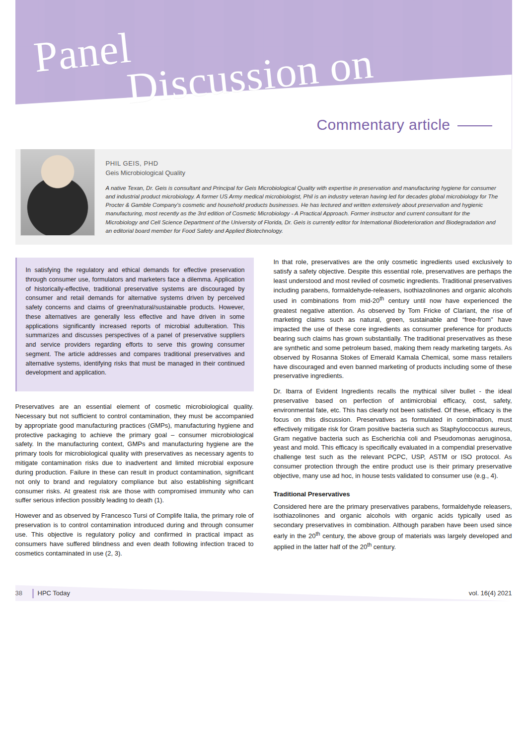Panel Discussion on
Commentary article
PHIL GEIS, PHD
Geis Microbiological Quality
A native Texan, Dr. Geis is consultant and Principal for Geis Microbiological Quality with expertise in preservation and manufacturing hygiene for consumer and industrial product microbiology. A former US Army medical microbiologist, Phil is an industry veteran having led for decades global microbiology for The Procter & Gamble Company's cosmetic and household products businesses. He has lectured and written extensively about preservation and hygienic manufacturing, most recently as the 3rd edition of Cosmetic Microbiology - A Practical Approach. Former instructor and current consultant for the Microbiology and Cell Science Department of the University of Florida, Dr. Geis is currently editor for International Biodeterioration and Biodegradation and an editorial board member for Food Safety and Applied Biotechnology.
In satisfying the regulatory and ethical demands for effective preservation through consumer use, formulators and marketers face a dilemma. Application of historically-effective, traditional preservative systems are discouraged by consumer and retail demands for alternative systems driven by perceived safety concerns and claims of green/natural/sustainable products. However, these alternatives are generally less effective and have driven in some applications significantly increased reports of microbial adulteration. This summarizes and discusses perspectives of a panel of preservative suppliers and service providers regarding efforts to serve this growing consumer segment. The article addresses and compares traditional preservatives and alternative systems, identifying risks that must be managed in their continued development and application.
Preservatives are an essential element of cosmetic microbiological quality. Necessary but not sufficient to control contamination, they must be accompanied by appropriate good manufacturing practices (GMPs), manufacturing hygiene and protective packaging to achieve the primary goal – consumer microbiological safety. In the manufacturing context, GMPs and manufacturing hygiene are the primary tools for microbiological quality with preservatives as necessary agents to mitigate contamination risks due to inadvertent and limited microbial exposure during production. Failure in these can result in product contamination, significant not only to brand and regulatory compliance but also establishing significant consumer risks. At greatest risk are those with compromised immunity who can suffer serious infection possibly leading to death (1).
However and as observed by Francesco Tursi of Complife Italia, the primary role of preservation is to control contamination introduced during and through consumer use. This objective is regulatory policy and confirmed in practical impact as consumers have suffered blindness and even death following infection traced to cosmetics contaminated in use (2, 3).
In that role, preservatives are the only cosmetic ingredients used exclusively to satisfy a safety objective. Despite this essential role, preservatives are perhaps the least understood and most reviled of cosmetic ingredients. Traditional preservatives including parabens, formaldehyde-releasers, isothiazolinones and organic alcohols used in combinations from mid-20th century until now have experienced the greatest negative attention. As observed by Tom Fricke of Clariant, the rise of marketing claims such as natural, green, sustainable and “free-from" have impacted the use of these core ingredients as consumer preference for products bearing such claims has grown substantially. The traditional preservatives as these are synthetic and some petroleum based, making them ready marketing targets. As observed by Rosanna Stokes of Emerald Kamala Chemical, some mass retailers have discouraged and even banned marketing of products including some of these preservative ingredients.
Dr. Ibarra of Evident Ingredients recalls the mythical silver bullet - the ideal preservative based on perfection of antimicrobial efficacy, cost, safety, environmental fate, etc. This has clearly not been satisfied. Of these, efficacy is the focus on this discussion. Preservatives as formulated in combination, must effectively mitigate risk for Gram positive bacteria such as Staphyloccoccus aureus, Gram negative bacteria such as Escherichia coli and Pseudomonas aeruginosa, yeast and mold. This efficacy is specifically evaluated in a compendial preservative challenge test such as the relevant PCPC, USP, ASTM or ISO protocol. As consumer protection through the entire product use is their primary preservative objective, many use ad hoc, in house tests validated to consumer use (e.g., 4).
Traditional Preservatives
Considered here are the primary preservatives parabens, formaldehyde releasers, isothiazolinones and organic alcohols with organic acids typically used as secondary preservatives in combination. Although paraben have been used since early in the 20th century, the above group of materials was largely developed and applied in the latter half of the 20th century.
38 HPC Today vol. 16(4) 2021